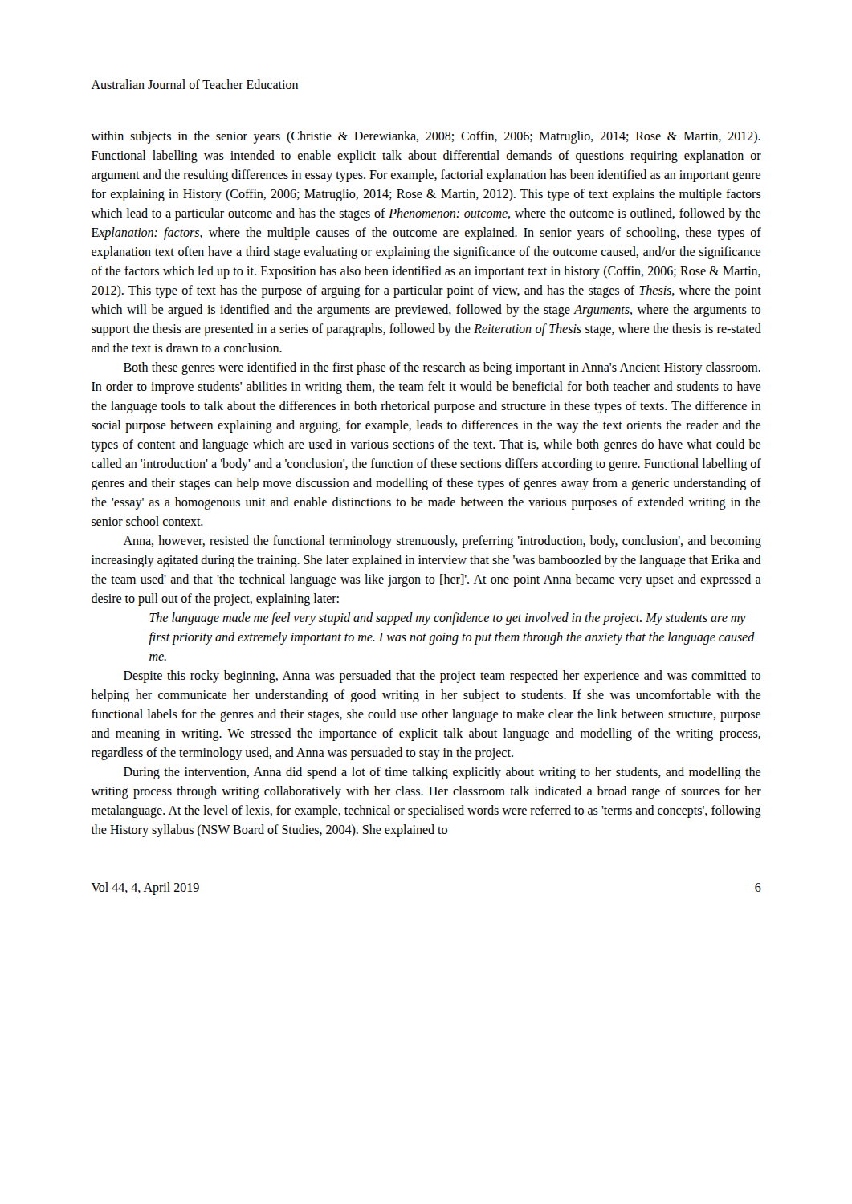Australian Journal of Teacher Education
within subjects in the senior years (Christie & Derewianka, 2008; Coffin, 2006; Matruglio, 2014; Rose & Martin, 2012). Functional labelling was intended to enable explicit talk about differential demands of questions requiring explanation or argument and the resulting differences in essay types. For example, factorial explanation has been identified as an important genre for explaining in History (Coffin, 2006; Matruglio, 2014; Rose & Martin, 2012). This type of text explains the multiple factors which lead to a particular outcome and has the stages of Phenomenon: outcome, where the outcome is outlined, followed by the Explanation: factors, where the multiple causes of the outcome are explained. In senior years of schooling, these types of explanation text often have a third stage evaluating or explaining the significance of the outcome caused, and/or the significance of the factors which led up to it. Exposition has also been identified as an important text in history (Coffin, 2006; Rose & Martin, 2012). This type of text has the purpose of arguing for a particular point of view, and has the stages of Thesis, where the point which will be argued is identified and the arguments are previewed, followed by the stage Arguments, where the arguments to support the thesis are presented in a series of paragraphs, followed by the Reiteration of Thesis stage, where the thesis is re-stated and the text is drawn to a conclusion.
Both these genres were identified in the first phase of the research as being important in Anna's Ancient History classroom. In order to improve students' abilities in writing them, the team felt it would be beneficial for both teacher and students to have the language tools to talk about the differences in both rhetorical purpose and structure in these types of texts. The difference in social purpose between explaining and arguing, for example, leads to differences in the way the text orients the reader and the types of content and language which are used in various sections of the text. That is, while both genres do have what could be called an 'introduction' a 'body' and a 'conclusion', the function of these sections differs according to genre. Functional labelling of genres and their stages can help move discussion and modelling of these types of genres away from a generic understanding of the 'essay' as a homogenous unit and enable distinctions to be made between the various purposes of extended writing in the senior school context.
Anna, however, resisted the functional terminology strenuously, preferring 'introduction, body, conclusion', and becoming increasingly agitated during the training. She later explained in interview that she 'was bamboozled by the language that Erika and the team used' and that 'the technical language was like jargon to [her]'. At one point Anna became very upset and expressed a desire to pull out of the project, explaining later:
The language made me feel very stupid and sapped my confidence to get involved in the project. My students are my first priority and extremely important to me. I was not going to put them through the anxiety that the language caused me.
Despite this rocky beginning, Anna was persuaded that the project team respected her experience and was committed to helping her communicate her understanding of good writing in her subject to students. If she was uncomfortable with the functional labels for the genres and their stages, she could use other language to make clear the link between structure, purpose and meaning in writing. We stressed the importance of explicit talk about language and modelling of the writing process, regardless of the terminology used, and Anna was persuaded to stay in the project.
During the intervention, Anna did spend a lot of time talking explicitly about writing to her students, and modelling the writing process through writing collaboratively with her class. Her classroom talk indicated a broad range of sources for her metalanguage. At the level of lexis, for example, technical or specialised words were referred to as 'terms and concepts', following the History syllabus (NSW Board of Studies, 2004). She explained to
Vol 44, 4, April 2019 6